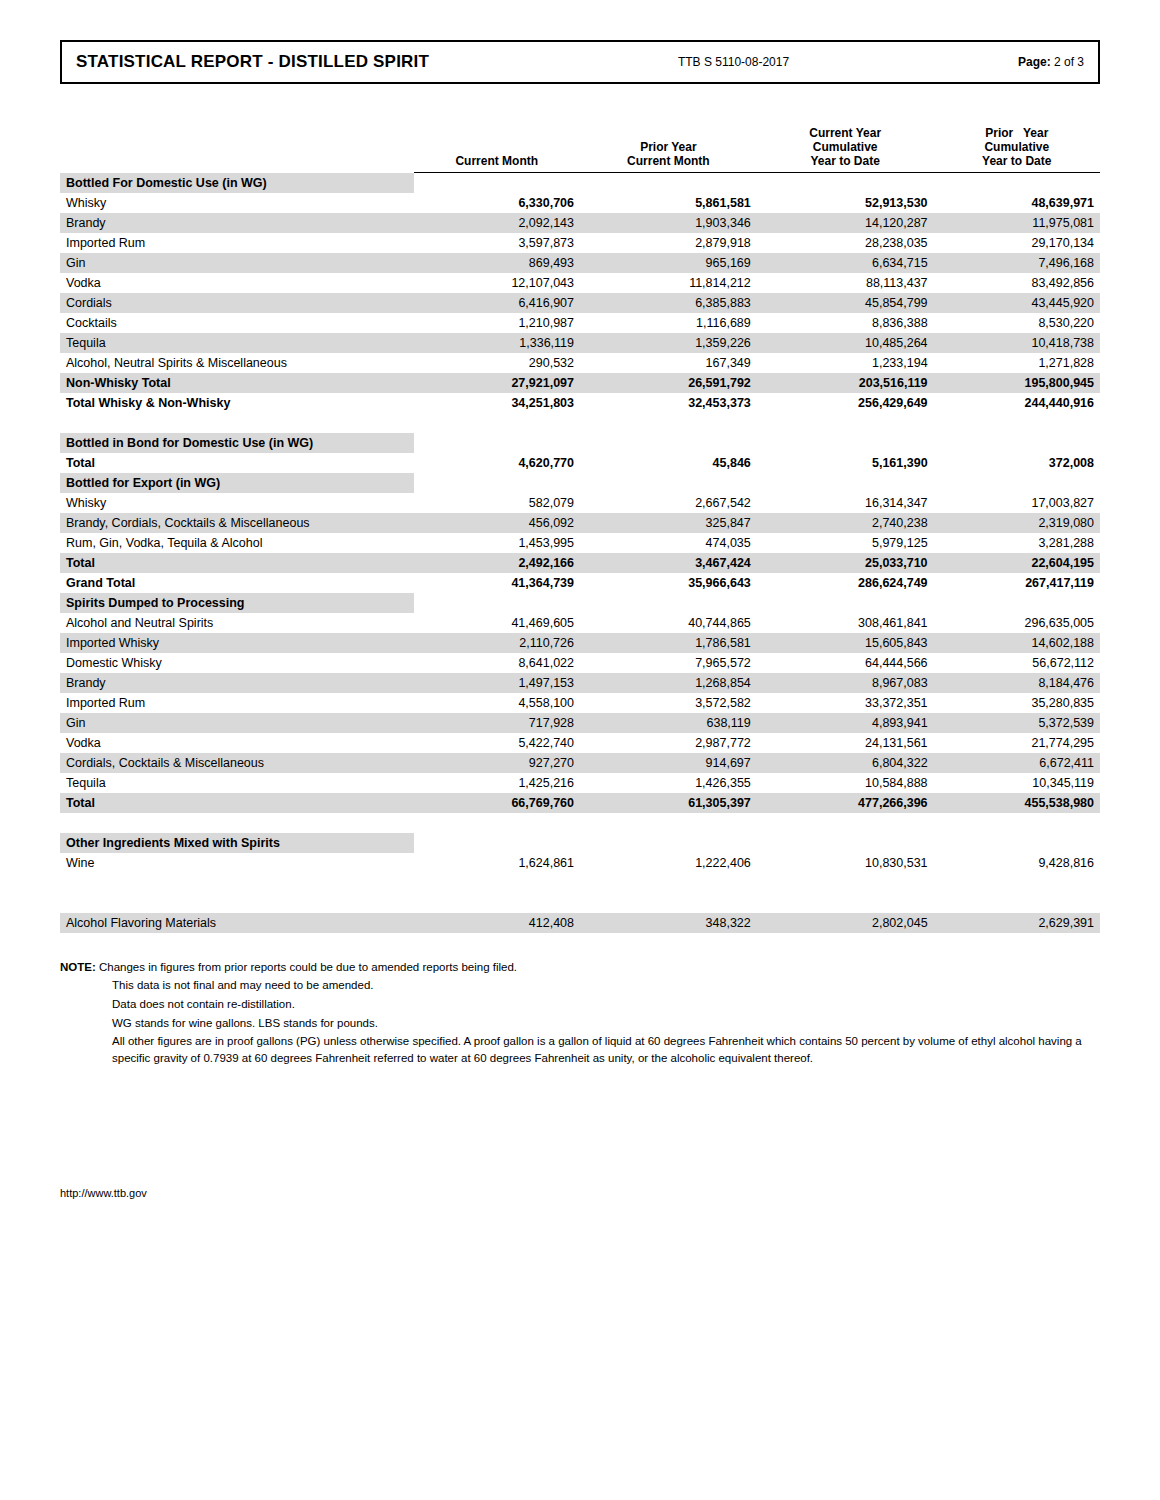STATISTICAL REPORT - DISTILLED SPIRIT
TTB S 5110-08-2017
Page: 2 of 3
| | Current Month | Prior Year Current Month | Current Year Cumulative Year to Date | Prior Year Cumulative Year to Date |
| --- | --- | --- | --- | --- |
| Bottled For Domestic Use (in WG) | | | | |
| Whisky | 6,330,706 | 5,861,581 | 52,913,530 | 48,639,971 |
| Brandy | 2,092,143 | 1,903,346 | 14,120,287 | 11,975,081 |
| Imported Rum | 3,597,873 | 2,879,918 | 28,238,035 | 29,170,134 |
| Gin | 869,493 | 965,169 | 6,634,715 | 7,496,168 |
| Vodka | 12,107,043 | 11,814,212 | 88,113,437 | 83,492,856 |
| Cordials | 6,416,907 | 6,385,883 | 45,854,799 | 43,445,920 |
| Cocktails | 1,210,987 | 1,116,689 | 8,836,388 | 8,530,220 |
| Tequila | 1,336,119 | 1,359,226 | 10,485,264 | 10,418,738 |
| Alcohol, Neutral Spirits & Miscellaneous | 290,532 | 167,349 | 1,233,194 | 1,271,828 |
| Non-Whisky Total | 27,921,097 | 26,591,792 | 203,516,119 | 195,800,945 |
| Total Whisky & Non-Whisky | 34,251,803 | 32,453,373 | 256,429,649 | 244,440,916 |
| Bottled in Bond for Domestic Use (in WG) | | | | |
| Total | 4,620,770 | 45,846 | 5,161,390 | 372,008 |
| Bottled for Export (in WG) | | | | |
| Whisky | 582,079 | 2,667,542 | 16,314,347 | 17,003,827 |
| Brandy, Cordials, Cocktails & Miscellaneous | 456,092 | 325,847 | 2,740,238 | 2,319,080 |
| Rum, Gin, Vodka, Tequila & Alcohol | 1,453,995 | 474,035 | 5,979,125 | 3,281,288 |
| Total | 2,492,166 | 3,467,424 | 25,033,710 | 22,604,195 |
| Grand Total | 41,364,739 | 35,966,643 | 286,624,749 | 267,417,119 |
| Spirits Dumped to Processing | | | | |
| Alcohol and Neutral Spirits | 41,469,605 | 40,744,865 | 308,461,841 | 296,635,005 |
| Imported Whisky | 2,110,726 | 1,786,581 | 15,605,843 | 14,602,188 |
| Domestic Whisky | 8,641,022 | 7,965,572 | 64,444,566 | 56,672,112 |
| Brandy | 1,497,153 | 1,268,854 | 8,967,083 | 8,184,476 |
| Imported Rum | 4,558,100 | 3,572,582 | 33,372,351 | 35,280,835 |
| Gin | 717,928 | 638,119 | 4,893,941 | 5,372,539 |
| Vodka | 5,422,740 | 2,987,772 | 24,131,561 | 21,774,295 |
| Cordials, Cocktails & Miscellaneous | 927,270 | 914,697 | 6,804,322 | 6,672,411 |
| Tequila | 1,425,216 | 1,426,355 | 10,584,888 | 10,345,119 |
| Total | 66,769,760 | 61,305,397 | 477,266,396 | 455,538,980 |
| Other Ingredients Mixed with Spirits | | | | |
| Wine | 1,624,861 | 1,222,406 | 10,830,531 | 9,428,816 |
| Alcohol Flavoring Materials | 412,408 | 348,322 | 2,802,045 | 2,629,391 |
NOTE: Changes in figures from prior reports could be due to amended reports being filed.
This data is not final and may need to be amended.
Data does not contain re-distillation.
WG stands for wine gallons. LBS stands for pounds.
All other figures are in proof gallons (PG) unless otherwise specified. A proof gallon is a gallon of liquid at 60 degrees Fahrenheit which contains 50 percent by volume of ethyl alcohol having a specific gravity of 0.7939 at 60 degrees Fahrenheit referred to water at 60 degrees Fahrenheit as unity, or the alcoholic equivalent thereof.
http://www.ttb.gov